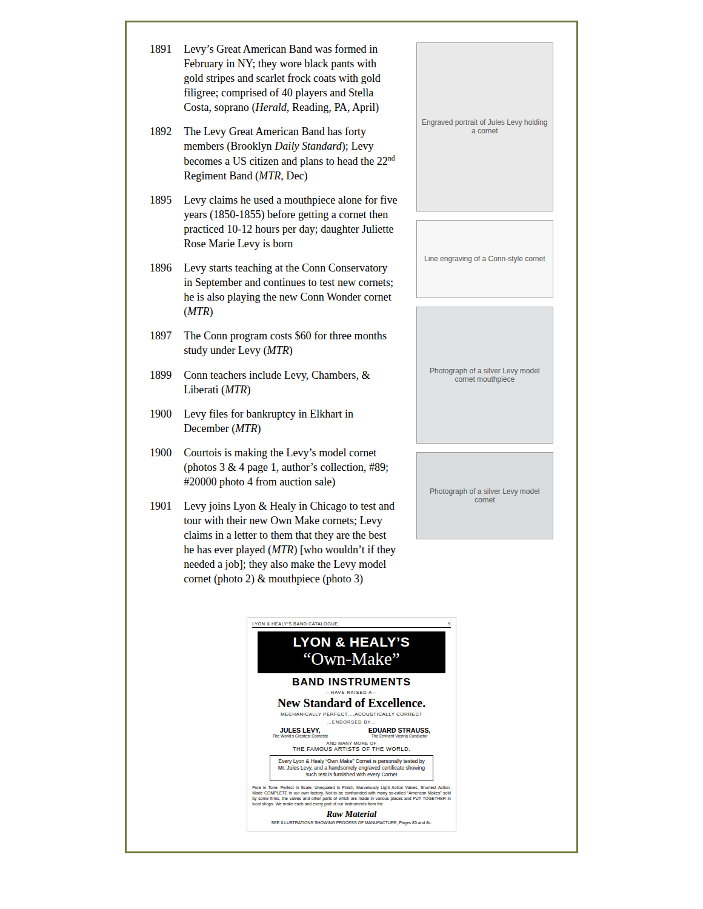1891
Levy’s Great American Band was formed in February in NY; they wore black pants with gold stripes and scarlet frock coats with gold filigree; comprised of 40 players and Stella Costa, soprano (Herald, Reading, PA, April)
1892
The Levy Great American Band has forty members (Brooklyn Daily Standard); Levy becomes a US citizen and plans to head the 22nd Regiment Band (MTR, Dec)
1895
Levy claims he used a mouthpiece alone for five years (1850-1855) before getting a cornet then practiced 10-12 hours per day; daughter Juliette Rose Marie Levy is born
1896
Levy starts teaching at the Conn Conservatory in September and continues to test new cornets; he is also playing the new Conn Wonder cornet (MTR)
1897
The Conn program costs $60 for three months study under Levy (MTR)
1899
Conn teachers include Levy, Chambers, & Liberati (MTR)
1900
Levy files for bankruptcy in Elkhart in December (MTR)
1900
Courtois is making the Levy’s model cornet (photos 3 & 4 page 1, author’s collection, #89; #20000 photo 4 from auction sale)
1901
Levy joins Lyon & Healy in Chicago to test and tour with their new Own Make cornets; Levy claims in a letter to them that they are the best he has ever played (MTR) [who wouldn’t if they needed a job]; they also make the Levy model cornet (photo 2) & mouthpiece (photo 3)
Engraved portrait of Jules Levy holding a cornet
Line engraving of a Conn-style cornet
Photograph of a silver Levy model cornet mouthpiece
Photograph of a silver Levy model cornet
LYON & HEALY’S BAND CATALOGUE. 9
LYON & HEALY’S
“Own‑Make”
BAND INSTRUMENTS
—HAVE RAISED A—
New Standard of Excellence.
MECHANICALLY PERFECT….ACOUSTICALLY CORRECT
…ENDORSED BY…
JULES LEVY,The World’s Greatest Cornetist EDUARD STRAUSS,The Eminent Vienna Conductor
AND MANY MORE OF
THE FAMOUS ARTISTS OF THE WORLD.
Every Lyon & Healy “Own Make” Cornet is personally tested by Mr. Jules Levy, and a handsomely engraved certificate showing such test is furnished with every Cornet
Pure in Tone, Perfect in Scale, Unequaled in Finish, Marvelously Light Action Valves, Shortest Action. Made COMPLETE in our own factory. Not to be confounded with many so-called “American Makes” sold by some firms, the valves and other parts of which are made in various places and PUT TOGETHER in local shops. We make each and every part of our Instruments from the
Raw Material
SEE ILLUSTRATIONS SHOWING PROCESS OF MANUFACTURE, Pages 85 and 8c.